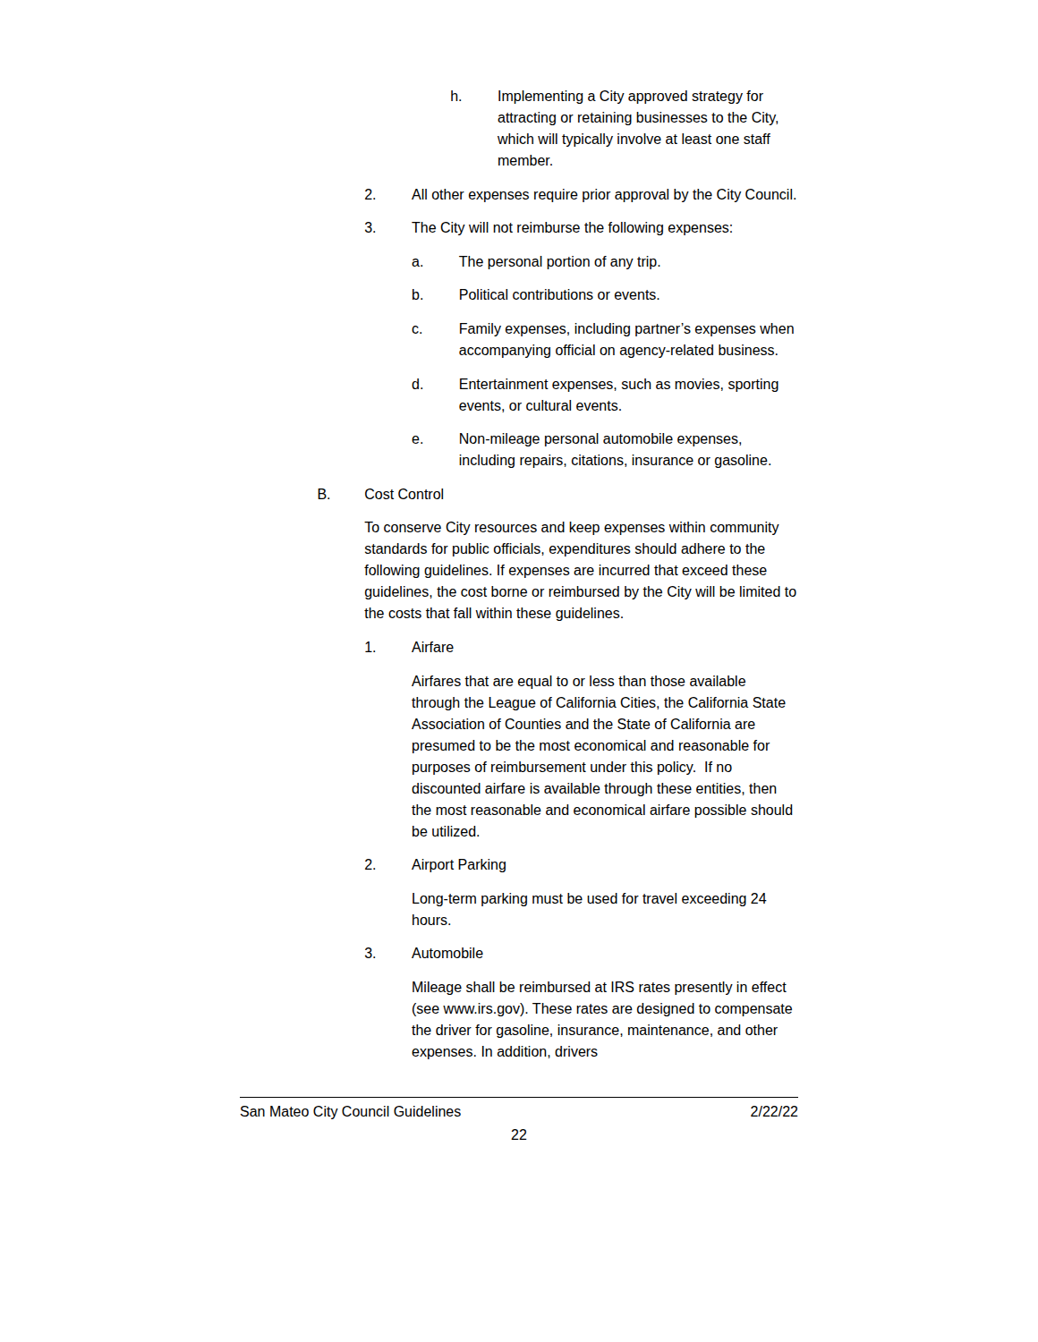h.
Implementing a City approved strategy for attracting or retaining businesses to the City, which will typically involve at least one staff member.
2.
All other expenses require prior approval by the City Council.
3.
The City will not reimburse the following expenses:
a.
The personal portion of any trip.
b.
Political contributions or events.
c.
Family expenses, including partner’s expenses when accompanying official on agency-related business.
d.
Entertainment expenses, such as movies, sporting events, or cultural events.
e.
Non-mileage personal automobile expenses, including repairs, citations, insurance or gasoline.
B.
Cost Control
To conserve City resources and keep expenses within community standards for public officials, expenditures should adhere to the following guidelines. If expenses are incurred that exceed these guidelines, the cost borne or reimbursed by the City will be limited to the costs that fall within these guidelines.
1.
Airfare
Airfares that are equal to or less than those available through the League of California Cities, the California State Association of Counties and the State of California are presumed to be the most economical and reasonable for purposes of reimbursement under this policy. If no discounted airfare is available through these entities, then the most reasonable and economical airfare possible should be utilized.
2.
Airport Parking
Long-term parking must be used for travel exceeding 24 hours.
3.
Automobile
Mileage shall be reimbursed at IRS rates presently in effect (see www.irs.gov). These rates are designed to compensate the driver for gasoline, insurance, maintenance, and other expenses. In addition, drivers
San Mateo City Council Guidelines 2/22/22
22